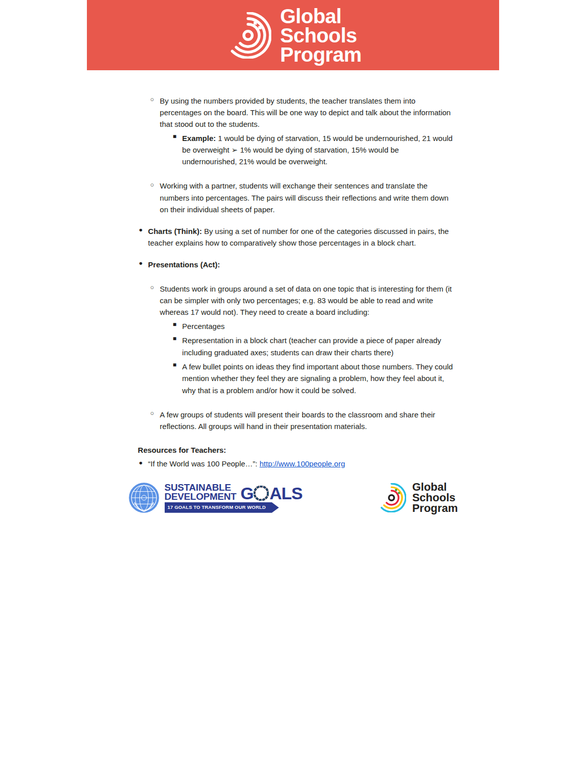Global Schools Program
By using the numbers provided by students, the teacher translates them into percentages on the board. This will be one way to depict and talk about the information that stood out to the students.
Example: 1 would be dying of starvation, 15 would be undernourished, 21 would be overweight ➢ 1% would be dying of starvation, 15% would be undernourished, 21% would be overweight.
Working with a partner, students will exchange their sentences and translate the numbers into percentages. The pairs will discuss their reflections and write them down on their individual sheets of paper.
Charts (Think): By using a set of number for one of the categories discussed in pairs, the teacher explains how to comparatively show those percentages in a block chart.
Presentations (Act):
Students work in groups around a set of data on one topic that is interesting for them (it can be simpler with only two percentages; e.g. 83 would be able to read and write whereas 17 would not). They need to create a board including:
Percentages
Representation in a block chart (teacher can provide a piece of paper already including graduated axes; students can draw their charts there)
A few bullet points on ideas they find important about those numbers. They could mention whether they feel they are signaling a problem, how they feel about it, why that is a problem and/or how it could be solved.
A few groups of students will present their boards to the classroom and share their reflections. All groups will hand in their presentation materials.
Resources for Teachers:
“If the World was 100 People…”: http://www.100people.org
SUSTAINABLE DEVELOPMENT
G ALS
17 GOALS TO TRANSFORM OUR WORLD
Global Schools Program